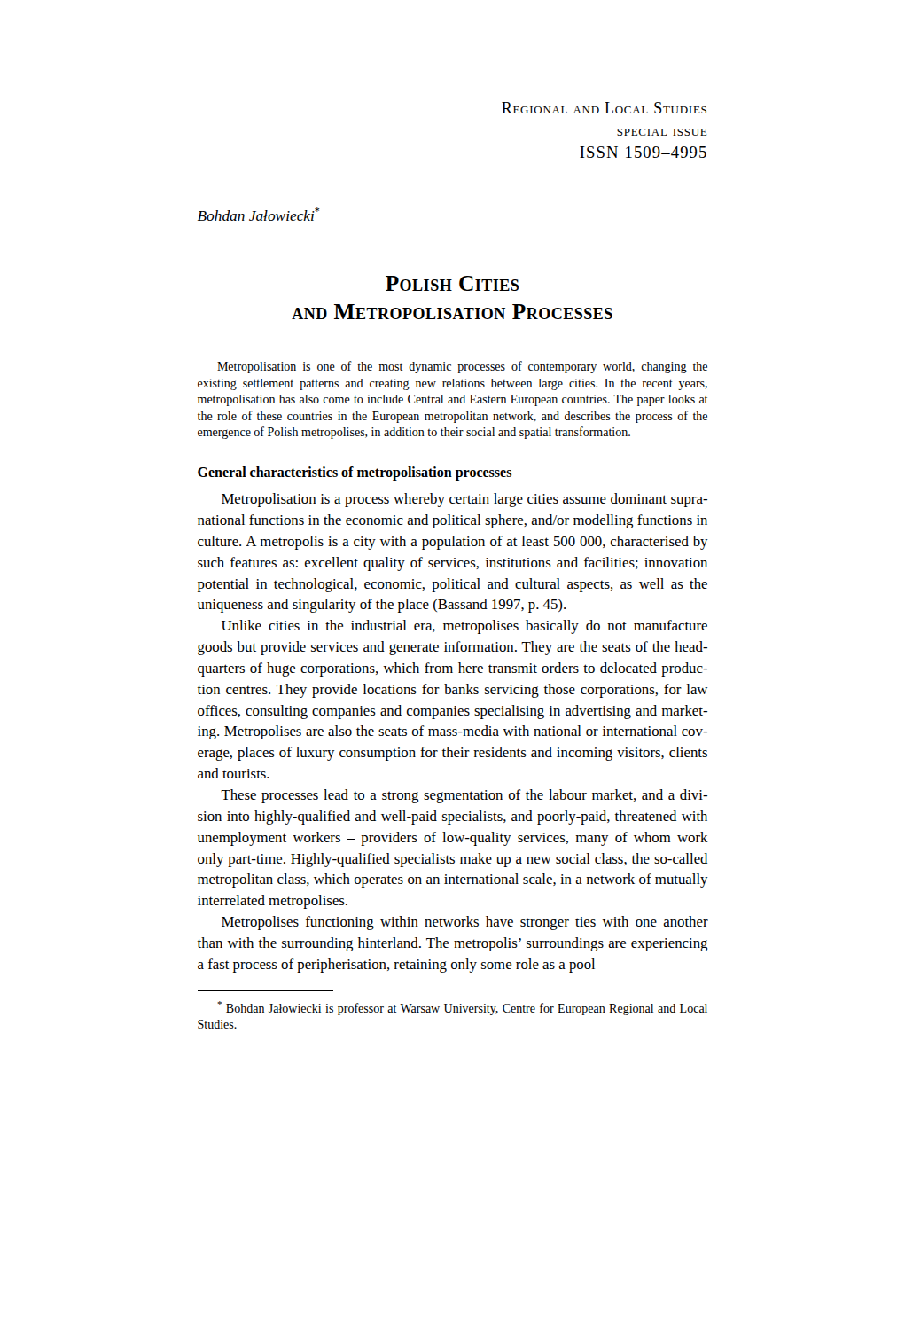Regional and Local Studies
special issue
ISSN 1509–4995
Bohdan Jałowiecki*
Polish Cities
and Metropolisation Processes
Metropolisation is one of the most dynamic processes of contemporary world, changing the existing settlement patterns and creating new relations between large cities. In the recent years, metropolisation has also come to include Central and Eastern European countries. The paper looks at the role of these countries in the European metropolitan network, and describes the process of the emergence of Polish metropolises, in addition to their social and spatial transformation.
General characteristics of metropolisation processes
Metropolisation is a process whereby certain large cities assume dominant supra-national functions in the economic and political sphere, and/or modelling functions in culture. A metropolis is a city with a population of at least 500 000, characterised by such features as: excellent quality of services, institutions and facilities; innovation potential in technological, economic, political and cultural aspects, as well as the uniqueness and singularity of the place (Bassand 1997, p. 45).
Unlike cities in the industrial era, metropolises basically do not manufacture goods but provide services and generate information. They are the seats of the headquarters of huge corporations, which from here transmit orders to delocated production centres. They provide locations for banks servicing those corporations, for law offices, consulting companies and companies specialising in advertising and marketing. Metropolises are also the seats of mass-media with national or international coverage, places of luxury consumption for their residents and incoming visitors, clients and tourists.
These processes lead to a strong segmentation of the labour market, and a division into highly-qualified and well-paid specialists, and poorly-paid, threatened with unemployment workers – providers of low-quality services, many of whom work only part-time. Highly-qualified specialists make up a new social class, the so-called metropolitan class, which operates on an international scale, in a network of mutually interrelated metropolises.
Metropolises functioning within networks have stronger ties with one another than with the surrounding hinterland. The metropolis’ surroundings are experiencing a fast process of peripherisation, retaining only some role as a pool
* Bohdan Jałowiecki is professor at Warsaw University, Centre for European Regional and Local Studies.